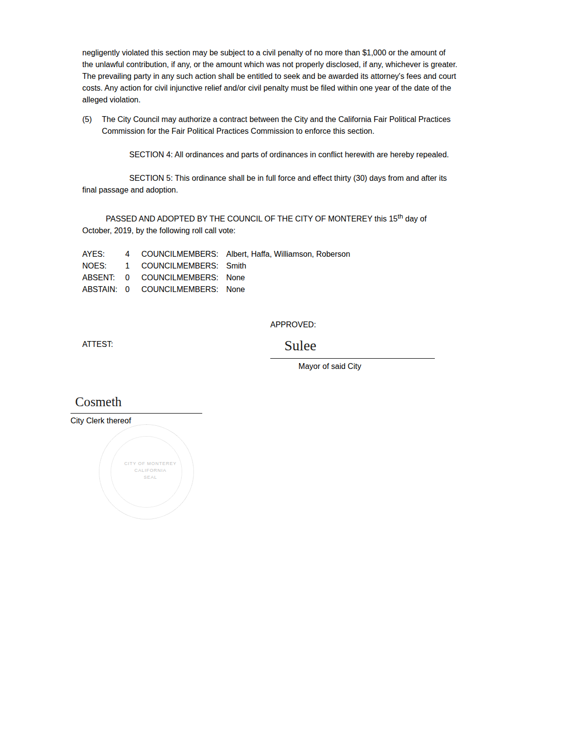negligently violated this section may be subject to a civil penalty of no more than $1,000 or the amount of the unlawful contribution, if any, or the amount which was not properly disclosed, if any, whichever is greater. The prevailing party in any such action shall be entitled to seek and be awarded its attorney's fees and court costs. Any action for civil injunctive relief and/or civil penalty must be filed within one year of the date of the alleged violation.
(5)
The City Council may authorize a contract between the City and the California Fair Political Practices Commission for the Fair Political Practices Commission to enforce this section.
SECTION 4: All ordinances and parts of ordinances in conflict herewith are hereby repealed.
SECTION 5: This ordinance shall be in full force and effect thirty (30) days from and after its final passage and adoption.
PASSED AND ADOPTED BY THE COUNCIL OF THE CITY OF MONTEREY this 15th day of October, 2019, by the following roll call vote:
| AYES: | 4 | COUNCILMEMBERS: | Albert, Haffa, Williamson, Roberson |
| NOES: | 1 | COUNCILMEMBERS: | Smith |
| ABSENT: | 0 | COUNCILMEMBERS: | None |
| ABSTAIN: | 0 | COUNCILMEMBERS: | None |
APPROVED:
ATTEST:
Sulee
Mayor of said City
Cosmeth
City Clerk thereof
CITY OF MONTEREY
CALIFORNIA
SEAL